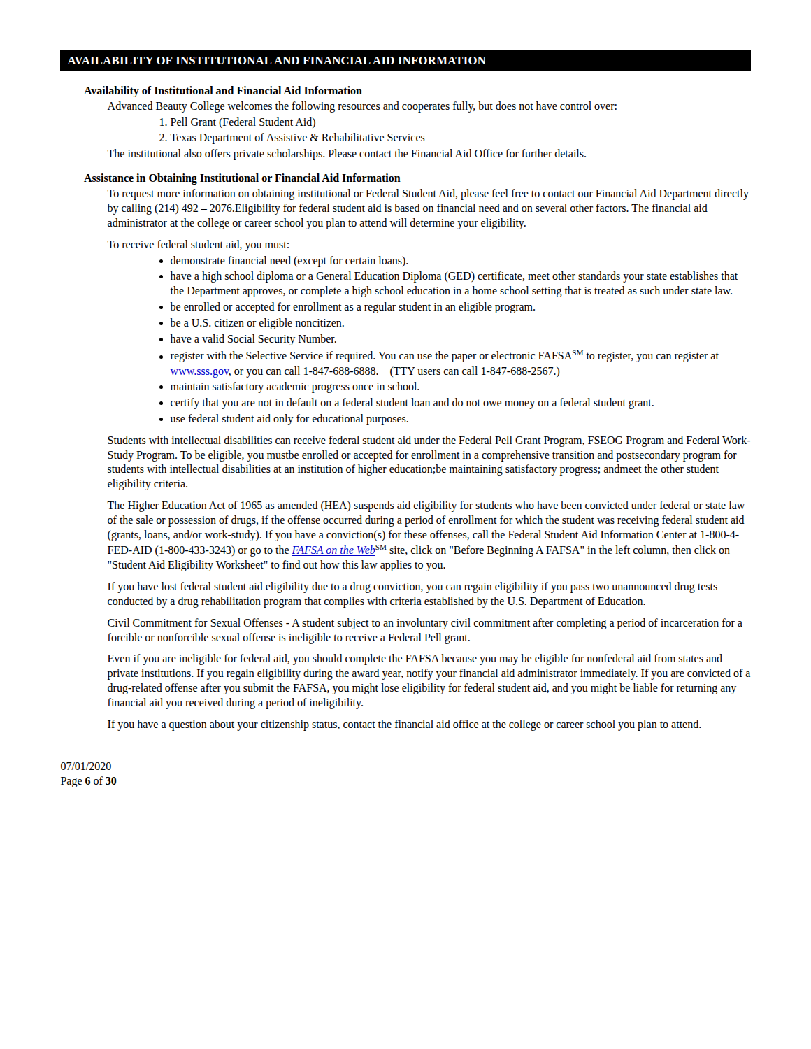AVAILABILITY OF INSTITUTIONAL AND FINANCIAL AID INFORMATION
Availability of Institutional and Financial Aid Information
Advanced Beauty College welcomes the following resources and cooperates fully, but does not have control over:
Pell Grant (Federal Student Aid)
Texas Department of Assistive & Rehabilitative Services
The institutional also offers private scholarships. Please contact the Financial Aid Office for further details.
Assistance in Obtaining Institutional or Financial Aid Information
To request more information on obtaining institutional or Federal Student Aid, please feel free to contact our Financial Aid Department directly by calling (214) 492 – 2076.Eligibility for federal student aid is based on financial need and on several other factors. The financial aid administrator at the college or career school you plan to attend will determine your eligibility.
To receive federal student aid, you must:
demonstrate financial need (except for certain loans).
have a high school diploma or a General Education Diploma (GED) certificate, meet other standards your state establishes that the Department approves, or complete a high school education in a home school setting that is treated as such under state law.
be enrolled or accepted for enrollment as a regular student in an eligible program.
be a U.S. citizen or eligible noncitizen.
have a valid Social Security Number.
register with the Selective Service if required. You can use the paper or electronic FAFSASM to register, you can register at www.sss.gov, or you can call 1-847-688-6888. (TTY users can call 1-847-688-2567.)
maintain satisfactory academic progress once in school.
certify that you are not in default on a federal student loan and do not owe money on a federal student grant.
use federal student aid only for educational purposes.
Students with intellectual disabilities can receive federal student aid under the Federal Pell Grant Program, FSEOG Program and Federal Work-Study Program. To be eligible, you mustbe enrolled or accepted for enrollment in a comprehensive transition and postsecondary program for students with intellectual disabilities at an institution of higher education;be maintaining satisfactory progress; andmeet the other student eligibility criteria.
The Higher Education Act of 1965 as amended (HEA) suspends aid eligibility for students who have been convicted under federal or state law of the sale or possession of drugs, if the offense occurred during a period of enrollment for which the student was receiving federal student aid (grants, loans, and/or work-study). If you have a conviction(s) for these offenses, call the Federal Student Aid Information Center at 1-800-4-FED-AID (1-800-433-3243) or go to the FAFSA on the WebSM site, click on "Before Beginning A FAFSA" in the left column, then click on "Student Aid Eligibility Worksheet" to find out how this law applies to you.
If you have lost federal student aid eligibility due to a drug conviction, you can regain eligibility if you pass two unannounced drug tests conducted by a drug rehabilitation program that complies with criteria established by the U.S. Department of Education.
Civil Commitment for Sexual Offenses - A student subject to an involuntary civil commitment after completing a period of incarceration for a forcible or nonforcible sexual offense is ineligible to receive a Federal Pell grant.
Even if you are ineligible for federal aid, you should complete the FAFSA because you may be eligible for nonfederal aid from states and private institutions. If you regain eligibility during the award year, notify your financial aid administrator immediately. If you are convicted of a drug-related offense after you submit the FAFSA, you might lose eligibility for federal student aid, and you might be liable for returning any financial aid you received during a period of ineligibility.
If you have a question about your citizenship status, contact the financial aid office at the college or career school you plan to attend.
07/01/2020
Page 6 of 30